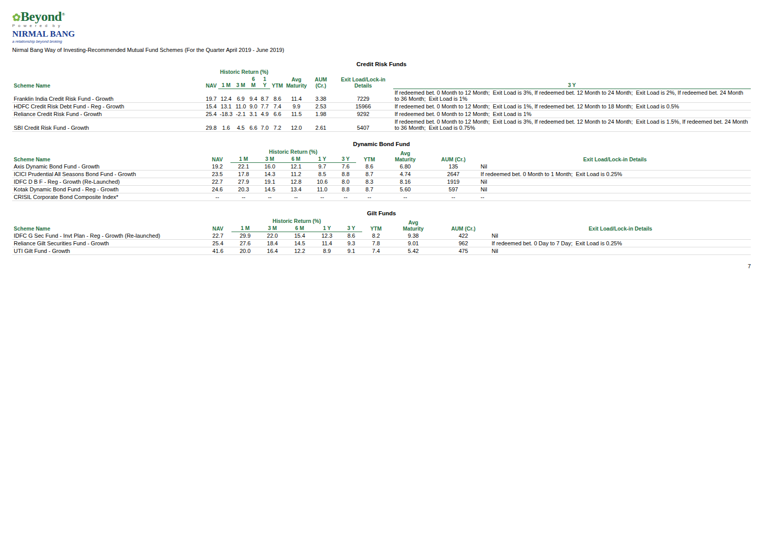✿Beyond®
P o w e r e d b y
NIRMAL BANG
a relationship beyond broking
Nirmal Bang Way of Investing-Recommended Mutual Fund Schemes (For the Quarter April 2019 - June 2019)
Credit Risk Funds
| Scheme Name | NAV | Historic Return (%) | YTM | Avg Maturity | AUM (Cr.) | Exit Load/Lock-in Details |
| --- | --- | --- | --- | --- | --- | --- |
| 1 M | 3 M | 6 M | 1 Y | 3 Y |
| Franklin India Credit Risk Fund - Growth | 19.7 | 12.4 | 6.9 | 9.4 | 8.7 | 8.6 | 11.4 | 3.38 | 7229 | If redeemed bet. 0 Month to 12 Month; Exit Load is 3%, If redeemed bet. 12 Month to 24 Month; Exit Load is 2%, If redeemed bet. 24 Month to 36 Month; Exit Load is 1% |
| HDFC Credit Risk Debt Fund - Reg - Growth | 15.4 | 13.1 | 11.0 | 9.0 | 7.7 | 7.4 | 9.9 | 2.53 | 15966 | If redeemed bet. 0 Month to 12 Month; Exit Load is 1%, If redeemed bet. 12 Month to 18 Month; Exit Load is 0.5% |
| Reliance Credit Risk Fund - Growth | 25.4 | -18.3 | -2.1 | 3.1 | 4.9 | 6.6 | 11.5 | 1.98 | 9292 | If redeemed bet. 0 Month to 12 Month; Exit Load is 1% |
| SBI Credit Risk Fund - Growth | 29.8 | 1.6 | 4.5 | 6.6 | 7.0 | 7.2 | 12.0 | 2.61 | 5407 | If redeemed bet. 0 Month to 12 Month; Exit Load is 3%, If redeemed bet. 12 Month to 24 Month; Exit Load is 1.5%, If redeemed bet. 24 Month to 36 Month; Exit Load is 0.75% |
Dynamic Bond Fund
| Scheme Name | NAV | Historic Return (%) | YTM | Avg Maturity | AUM (Cr.) | Exit Load/Lock-in Details |
| --- | --- | --- | --- | --- | --- | --- |
| 1 M | 3 M | 6 M | 1 Y | 3 Y |
| Axis Dynamic Bond Fund - Growth | 19.2 | 22.1 | 16.0 | 12.1 | 9.7 | 7.6 | 8.6 | 6.80 | 135 | Nil |
| ICICI Prudential All Seasons Bond Fund - Growth | 23.5 | 17.8 | 14.3 | 11.2 | 8.5 | 8.8 | 8.7 | 4.74 | 2647 | If redeemed bet. 0 Month to 1 Month; Exit Load is 0.25% |
| IDFC D B F - Reg - Growth (Re-Launched) | 22.7 | 27.9 | 19.1 | 12.8 | 10.6 | 8.0 | 8.3 | 8.16 | 1919 | Nil |
| Kotak Dynamic Bond Fund - Reg - Growth | 24.6 | 20.3 | 14.5 | 13.4 | 11.0 | 8.8 | 8.7 | 5.60 | 597 | Nil |
| CRISIL Corporate Bond Composite Index* | -- | -- | -- | -- | -- | -- | -- | -- | -- | -- |
Gilt Funds
| Scheme Name | NAV | Historic Return (%) | YTM | Avg Maturity | AUM (Cr.) | Exit Load/Lock-in Details |
| --- | --- | --- | --- | --- | --- | --- |
| 1 M | 3 M | 6 M | 1 Y | 3 Y |
| IDFC G Sec Fund - Invt Plan - Reg - Growth (Re-launched) | 22.7 | 29.9 | 22.0 | 15.4 | 12.3 | 8.6 | 8.2 | 9.38 | 422 | Nil |
| Reliance Gilt Securities Fund - Growth | 25.4 | 27.6 | 18.4 | 14.5 | 11.4 | 9.3 | 7.8 | 9.01 | 962 | If redeemed bet. 0 Day to 7 Day; Exit Load is 0.25% |
| UTI Gilt Fund - Growth | 41.6 | 20.0 | 16.4 | 12.2 | 8.9 | 9.1 | 7.4 | 5.42 | 475 | Nil |
7